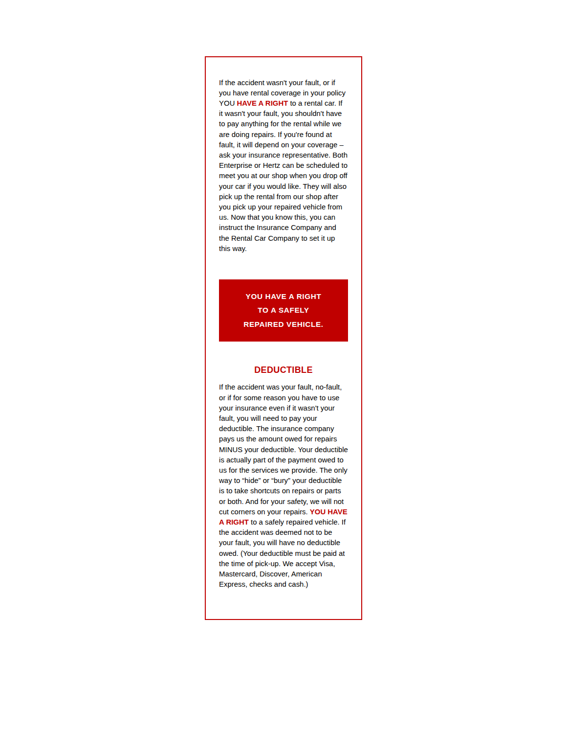If the accident wasn't your fault, or if you have rental coverage in your policy YOU HAVE A RIGHT to a rental car. If it wasn't your fault, you shouldn't have to pay anything for the rental while we are doing repairs. If you're found at fault, it will depend on your coverage – ask your insurance representative. Both Enterprise or Hertz can be scheduled to meet you at our shop when you drop off your car if you would like. They will also pick up the rental from our shop after you pick up your repaired vehicle from us. Now that you know this, you can instruct the Insurance Company and the Rental Car Company to set it up this way.
YOU HAVE A RIGHT
TO A SAFELY
REPAIRED VEHICLE.
DEDUCTIBLE
If the accident was your fault, no-fault, or if for some reason you have to use your insurance even if it wasn't your fault, you will need to pay your deductible. The insurance company pays us the amount owed for repairs MINUS your deductible. Your deductible is actually part of the payment owed to us for the services we provide. The only way to “hide” or “bury” your deductible is to take shortcuts on repairs or parts or both. And for your safety, we will not cut corners on your repairs. YOU HAVE A RIGHT to a safely repaired vehicle. If the accident was deemed not to be your fault, you will have no deductible owed. (Your deductible must be paid at the time of pick-up. We accept Visa, Mastercard, Discover, American Express, checks and cash.)